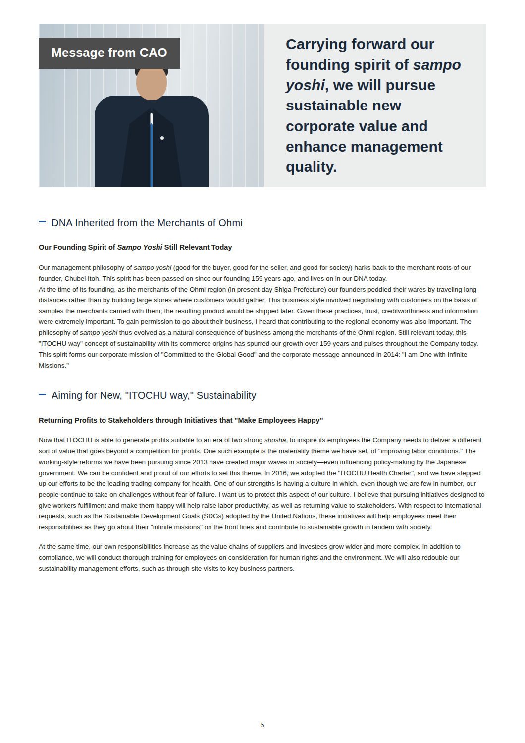Message from CAO
Carrying forward our founding spirit of sampo yoshi, we will pursue sustainable new corporate value and enhance management quality.
DNA Inherited from the Merchants of Ohmi
Our Founding Spirit of Sampo Yoshi Still Relevant Today
Our management philosophy of sampo yoshi (good for the buyer, good for the seller, and good for society) harks back to the merchant roots of our founder, Chubei Itoh. This spirit has been passed on since our founding 159 years ago, and lives on in our DNA today.
At the time of its founding, as the merchants of the Ohmi region (in present-day Shiga Prefecture) our founders peddled their wares by traveling long distances rather than by building large stores where customers would gather. This business style involved negotiating with customers on the basis of samples the merchants carried with them; the resulting product would be shipped later. Given these practices, trust, creditworthiness and information were extremely important. To gain permission to go about their business, I heard that contributing to the regional economy was also important. The philosophy of sampo yoshi thus evolved as a natural consequence of business among the merchants of the Ohmi region. Still relevant today, this "ITOCHU way" concept of sustainability with its commerce origins has spurred our growth over 159 years and pulses throughout the Company today. This spirit forms our corporate mission of "Committed to the Global Good" and the corporate message announced in 2014: "I am One with Infinite Missions."
Aiming for New, "ITOCHU way," Sustainability
Returning Profits to Stakeholders through Initiatives that "Make Employees Happy"
Now that ITOCHU is able to generate profits suitable to an era of two strong shosha, to inspire its employees the Company needs to deliver a different sort of value that goes beyond a competition for profits. One such example is the materiality theme we have set, of "improving labor conditions." The working-style reforms we have been pursuing since 2013 have created major waves in society—even influencing policy-making by the Japanese government. We can be confident and proud of our efforts to set this theme. In 2016, we adopted the "ITOCHU Health Charter", and we have stepped up our efforts to be the leading trading company for health. One of our strengths is having a culture in which, even though we are few in number, our people continue to take on challenges without fear of failure. I want us to protect this aspect of our culture. I believe that pursuing initiatives designed to give workers fulfillment and make them happy will help raise labor productivity, as well as returning value to stakeholders. With respect to international requests, such as the Sustainable Development Goals (SDGs) adopted by the United Nations, these initiatives will help employees meet their responsibilities as they go about their "infinite missions" on the front lines and contribute to sustainable growth in tandem with society.
At the same time, our own responsibilities increase as the value chains of suppliers and investees grow wider and more complex. In addition to compliance, we will conduct thorough training for employees on consideration for human rights and the environment. We will also redouble our sustainability management efforts, such as through site visits to key business partners.
5